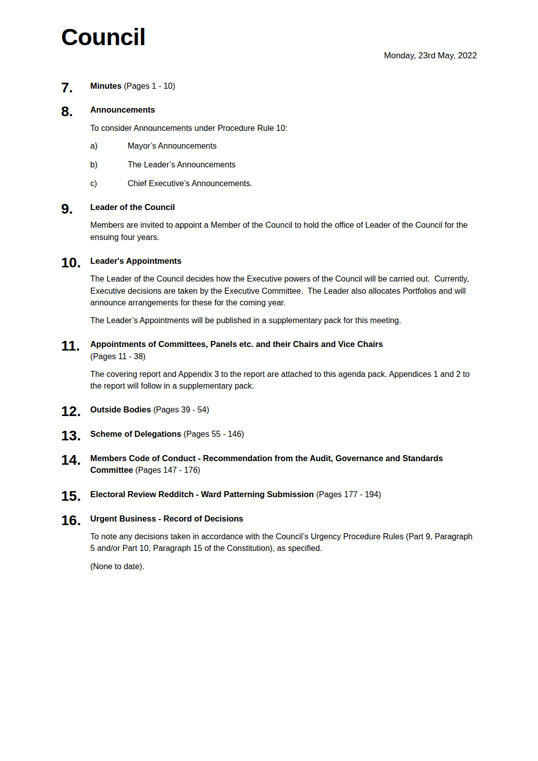Council
Monday, 23rd May, 2022
7. Minutes (Pages 1 - 10)
8. Announcements
To consider Announcements under Procedure Rule 10:
a) Mayor’s Announcements
b) The Leader’s Announcements
c) Chief Executive’s Announcements.
9. Leader of the Council
Members are invited to appoint a Member of the Council to hold the office of Leader of the Council for the ensuing four years.
10. Leader's Appointments
The Leader of the Council decides how the Executive powers of the Council will be carried out. Currently, Executive decisions are taken by the Executive Committee. The Leader also allocates Portfolios and will announce arrangements for these for the coming year.
The Leader’s Appointments will be published in a supplementary pack for this meeting.
11. Appointments of Committees, Panels etc. and their Chairs and Vice Chairs
(Pages 11 - 38)
The covering report and Appendix 3 to the report are attached to this agenda pack. Appendices 1 and 2 to the report will follow in a supplementary pack.
12. Outside Bodies (Pages 39 - 54)
13. Scheme of Delegations (Pages 55 - 146)
14. Members Code of Conduct - Recommendation from the Audit, Governance and Standards Committee (Pages 147 - 176)
15. Electoral Review Redditch - Ward Patterning Submission (Pages 177 - 194)
16. Urgent Business - Record of Decisions
To note any decisions taken in accordance with the Council’s Urgency Procedure Rules (Part 9, Paragraph 5 and/or Part 10, Paragraph 15 of the Constitution), as specified.
(None to date).